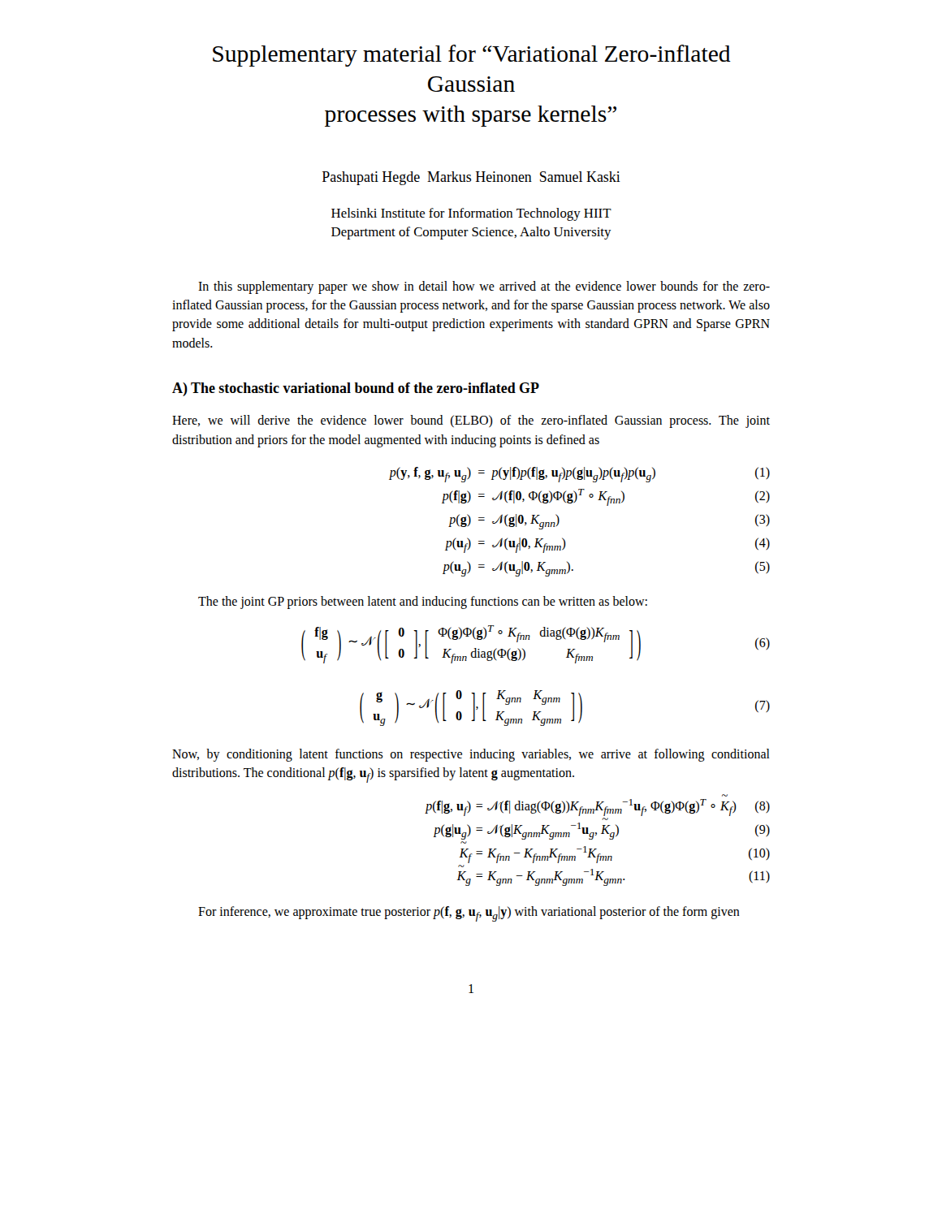Supplementary material for “Variational Zero-inflated Gaussian
processes with sparse kernels”
Pashupati Hegde Markus Heinonen Samuel Kaski
Helsinki Institute for Information Technology HIIT
Department of Computer Science, Aalto University
In this supplementary paper we show in detail how we arrived at the evidence lower bounds for the zero-inflated Gaussian process, for the Gaussian process network, and for the sparse Gaussian process network. We also provide some additional details for multi-output prediction experiments with standard GPRN and Sparse GPRN models.
A) The stochastic variational bound of the zero-inflated GP
Here, we will derive the evidence lower bound (ELBO) of the zero-inflated Gaussian process. The joint distribution and priors for the model augmented with inducing points is defined as
| p ( y , f , g , u f , u g ) | = | p ( y / f ) p ( f / g , u f ) p ( g / u g ) p ( u f ) p ( u g ) | (1) |
| p ( f / g ) | = | 𝒩( f / 0 , Φ( g )Φ( g ) T ∘ K fnn ) | (2) |
| p ( g ) | = | 𝒩( g / 0 , K gnn ) | (3) |
| p ( u f ) | = | 𝒩( u f / 0 , K fmm ) | (4) |
| p ( u g ) | = | 𝒩( u g / 0 , K gmm ). | (5) |
The the joint GP priors between latent and inducing functions can be written as below:
(
| f / g |
| u f |
) ∼ 𝒩 ( [
| 0 |
| 0 |
], [
| Φ( g )Φ( g ) T ∘ K fnn | diag(Φ( g )) K fnm |
| K fmn diag(Φ( g )) | K fmm |
] )
(6)
(
| g |
| u g |
) ∼ 𝒩 ( [
| 0 |
| 0 |
], [
| K gnn | K gnm |
| K gmn | K gmm |
] )
(7)
Now, by conditioning latent functions on respective inducing variables, we arrive at following conditional distributions. The conditional p(f|g, uf) is sparsified by latent g augmentation.
| p ( f / g , u f ) | = | 𝒩( f / diag(Φ( g )) K fnm K fmm −1 u f , Φ( g )Φ( g ) T ∘ ~ K f ) | (8) |
| p ( g / u g ) | = | 𝒩( g / K gnm K gmm −1 u g , ~ K g ) | (9) |
| ~ K f | = | K fnn − K fnm K fmm −1 K fmn | (10) |
| ~ K g | = | K gnn − K gnm K gmm −1 K gmn . | (11) |
For inference, we approximate true posterior p(f, g, uf, ug|y) with variational posterior of the form given
1